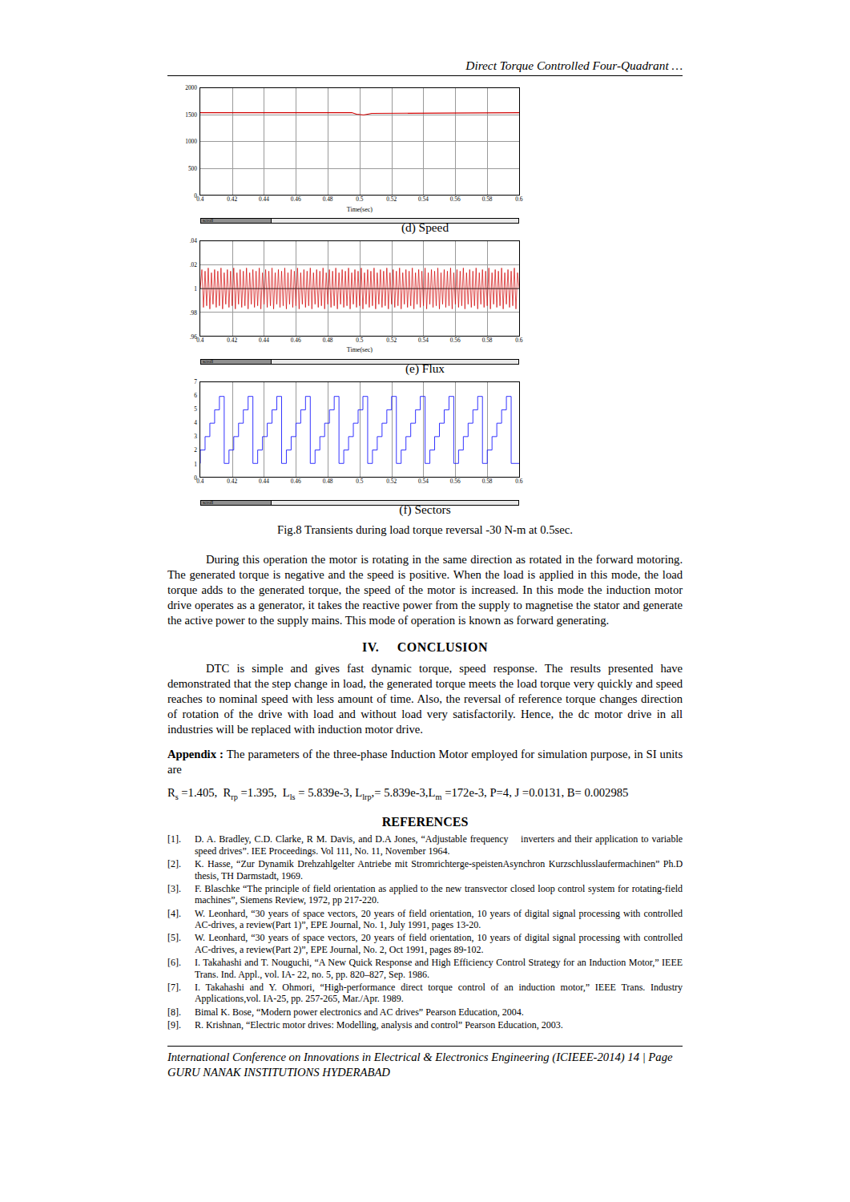Direct Torque Controlled Four-Quadrant …
0 500 1000 1500 2000
0.4 0.42 0.44 0.46 0.48 0.5 0.52 0.54 0.56 0.58 0.6
Time(sec)
scroll
(d) Speed
.96 .98 1 .02 .04
0.4 0.42 0.44 0.46 0.48 0.5 0.52 0.54 0.56 0.58 0.6
Time(sec)
scroll
(e) Flux
0 1 2 3 4 5 6 7
0.4 0.42 0.44 0.46 0.48 0.5 0.52 0.54 0.56 0.58 0.6
scroll
(f) Sectors
Fig.8 Transients during load torque reversal -30 N-m at 0.5sec.
During this operation the motor is rotating in the same direction as rotated in the forward motoring. The generated torque is negative and the speed is positive. When the load is applied in this mode, the load torque adds to the generated torque, the speed of the motor is increased. In this mode the induction motor drive operates as a generator, it takes the reactive power from the supply to magnetise the stator and generate the active power to the supply mains. This mode of operation is known as forward generating.
IV. CONCLUSION
DTC is simple and gives fast dynamic torque, speed response. The results presented have demonstrated that the step change in load, the generated torque meets the load torque very quickly and speed reaches to nominal speed with less amount of time. Also, the reversal of reference torque changes direction of rotation of the drive with load and without load very satisfactorily. Hence, the dc motor drive in all industries will be replaced with induction motor drive.
Appendix : The parameters of the three-phase Induction Motor employed for simulation purpose, in SI units are
Rs =1.405, Rrp =1.395, Lls = 5.839e-3, Llrp,= 5.839e-3,Lm =172e-3, P=4, J =0.0131, B= 0.002985
REFERENCES
[1]. D. A. Bradley, C.D. Clarke, R M. Davis, and D.A Jones, “Adjustable frequency inverters and their application to variable speed drives”. IEE Proceedings. Vol 111, No. 11, November 1964.
[2]. K. Hasse, “Zur Dynamik Drehzahlgelter Antriebe mit Stromrichterge-speistenAsynchron Kurzschlusslaufermachinen” Ph.D thesis, TH Darmstadt, 1969.
[3]. F. Blaschke “The principle of field orientation as applied to the new transvector closed loop control system for rotating-field machines”, Siemens Review, 1972, pp 217-220.
[4]. W. Leonhard, “30 years of space vectors, 20 years of field orientation, 10 years of digital signal processing with controlled AC-drives, a review(Part 1)”, EPE Journal, No. 1, July 1991, pages 13-20.
[5]. W. Leonhard, “30 years of space vectors, 20 years of field orientation, 10 years of digital signal processing with controlled AC-drives, a review(Part 2)”, EPE Journal, No. 2, Oct 1991, pages 89-102.
[6]. I. Takahashi and T. Nouguchi, “A New Quick Response and High Efficiency Control Strategy for an Induction Motor,” IEEE Trans. Ind. Appl., vol. IA- 22, no. 5, pp. 820–827, Sep. 1986.
[7]. I. Takahashi and Y. Ohmori, “High-performance direct torque control of an induction motor,” IEEE Trans. Industry Applications,vol. IA-25, pp. 257-265, Mar./Apr. 1989.
[8]. Bimal K. Bose, “Modern power electronics and AC drives” Pearson Education, 2004.
[9]. R. Krishnan, “Electric motor drives: Modelling, analysis and control” Pearson Education, 2003.
International Conference on Innovations in Electrical & Electronics Engineering (ICIEEE-2014) 14 | Page
GURU NANAK INSTITUTIONS HYDERABAD